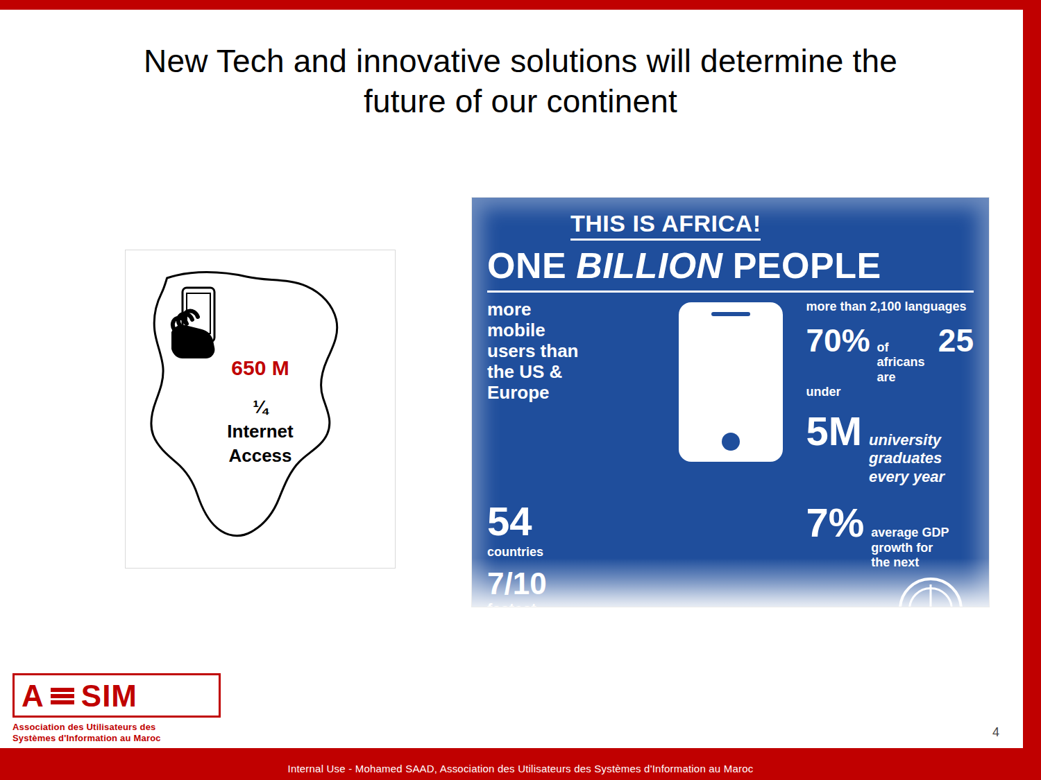New Tech and innovative solutions will determine the future of our continent
650 M ¼
Internet
Access
THIS IS AFRICA!
ONE BILLION PEOPLE
more
mobile
users than
the US &
Europe
more than 2,100 languages
70% of africans are 25
under
5M university
graduates every year
54
countries
7/10
fastest
growing
economies
by 2015
7% average GDP
growth for
the next
20 YEARS
100+ million
monthly
active people
on Facebook
A SIM
Association des Utilisateurs des
Systèmes d'Information au Maroc
4
Internal Use - Mohamed SAAD, Association des Utilisateurs des Systèmes d'Information au Maroc